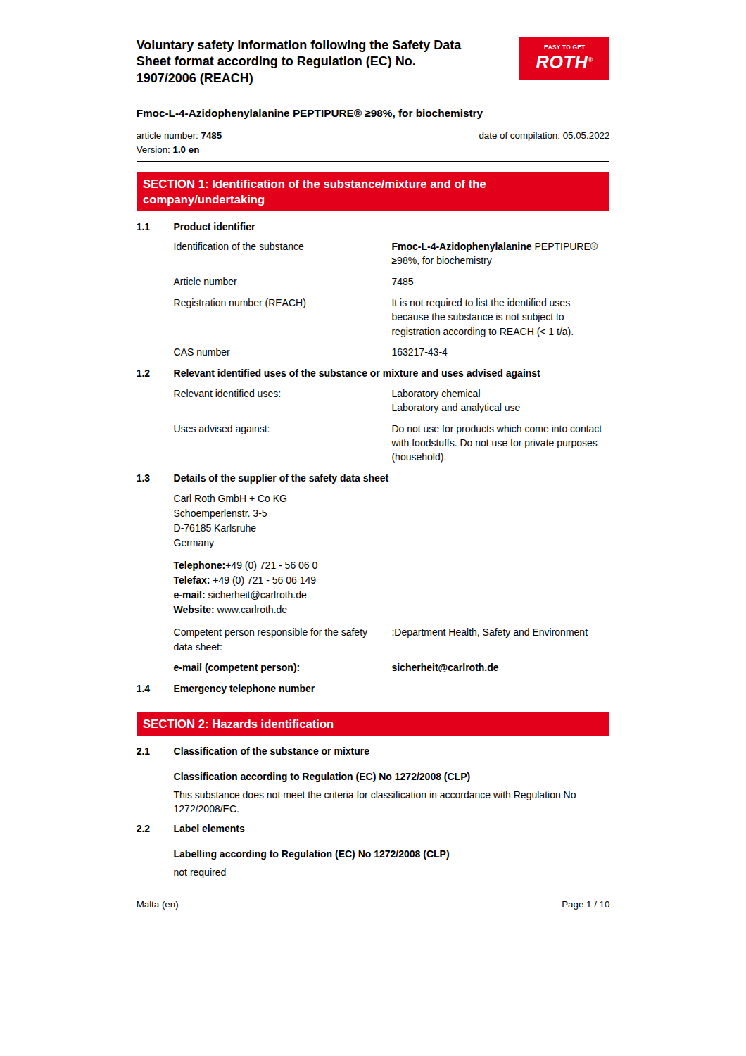Voluntary safety information following the Safety Data Sheet format according to Regulation (EC) No. 1907/2006 (REACH)
EASY TO GET ROTH®
Fmoc-L-4-Azidophenylalanine PEPTIPURE® ≥98%, for biochemistry
article number: 7485
Version: 1.0 en
date of compilation: 05.05.2022
SECTION 1: Identification of the substance/mixture and of the company/undertaking
1.1
Product identifier
Identification of the substance
Fmoc-L-4-Azidophenylalanine PEPTIPURE® ≥98%, for biochemistry
Article number
7485
Registration number (REACH)
It is not required to list the identified uses because the substance is not subject to registration according to REACH (< 1 t/a).
CAS number
163217-43-4
1.2
Relevant identified uses of the substance or mixture and uses advised against
Relevant identified uses:
Laboratory chemical
Laboratory and analytical use
Uses advised against:
Do not use for products which come into contact with foodstuffs. Do not use for private purposes (household).
1.3
Details of the supplier of the safety data sheet
Carl Roth GmbH + Co KG
Schoemperlenstr. 3-5
D-76185 Karlsruhe
Germany
Telephone:+49 (0) 721 - 56 06 0
Telefax: +49 (0) 721 - 56 06 149
e-mail: sicherheit@carlroth.de
Website: www.carlroth.de
Competent person responsible for the safety data sheet:
:Department Health, Safety and Environment
e-mail (competent person):
sicherheit@carlroth.de
1.4
Emergency telephone number
SECTION 2: Hazards identification
2.1
Classification of the substance or mixture
Classification according to Regulation (EC) No 1272/2008 (CLP)
This substance does not meet the criteria for classification in accordance with Regulation No 1272/2008/EC.
2.2
Label elements
Labelling according to Regulation (EC) No 1272/2008 (CLP)
not required
Malta (en)
Page 1 / 10